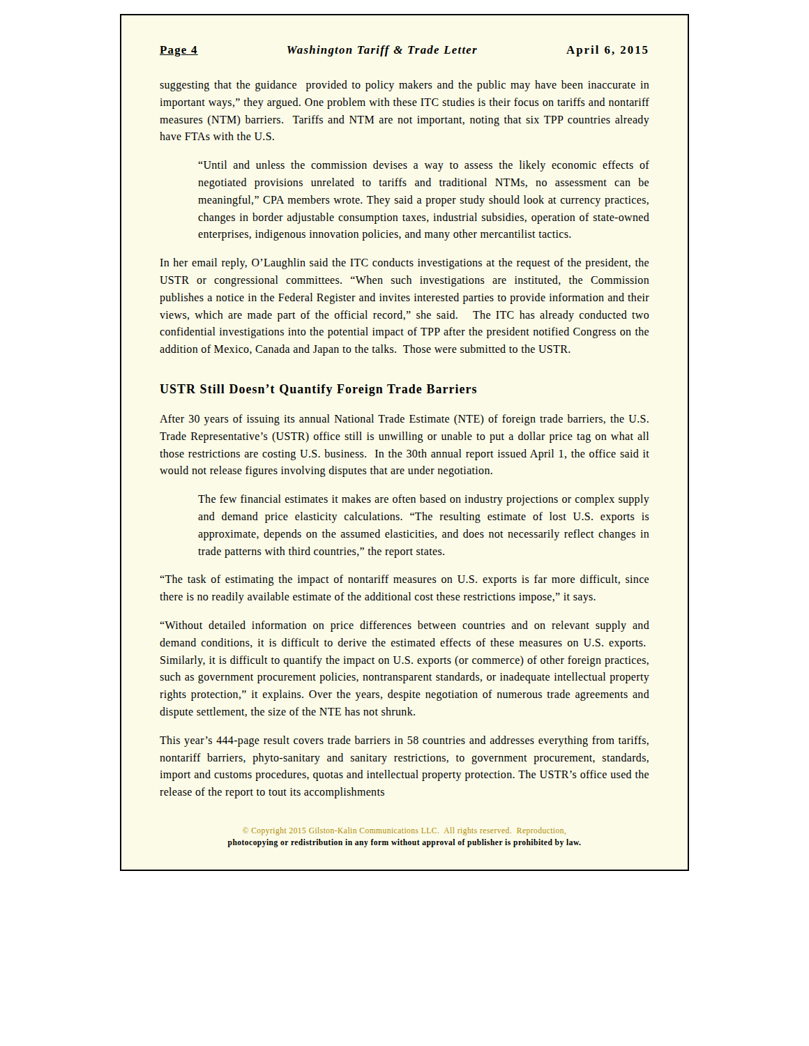Page 4 Washington Tariff & Trade Letter April 6, 2015
suggesting that the guidance provided to policy makers and the public may have been inaccurate in important ways,” they argued. One problem with these ITC studies is their focus on tariffs and nontariff measures (NTM) barriers. Tariffs and NTM are not important, noting that six TPP countries already have FTAs with the U.S.
“Until and unless the commission devises a way to assess the likely economic effects of negotiated provisions unrelated to tariffs and traditional NTMs, no assessment can be meaningful,” CPA members wrote. They said a proper study should look at currency practices, changes in border adjustable consumption taxes, industrial subsidies, operation of state-owned enterprises, indigenous innovation policies, and many other mercantilist tactics.
In her email reply, O’Laughlin said the ITC conducts investigations at the request of the president, the USTR or congressional committees. “When such investigations are instituted, the Commission publishes a notice in the Federal Register and invites interested parties to provide information and their views, which are made part of the official record,” she said. The ITC has already conducted two confidential investigations into the potential impact of TPP after the president notified Congress on the addition of Mexico, Canada and Japan to the talks. Those were submitted to the USTR.
USTR Still Doesn’t Quantify Foreign Trade Barriers
After 30 years of issuing its annual National Trade Estimate (NTE) of foreign trade barriers, the U.S. Trade Representative’s (USTR) office still is unwilling or unable to put a dollar price tag on what all those restrictions are costing U.S. business. In the 30th annual report issued April 1, the office said it would not release figures involving disputes that are under negotiation.
The few financial estimates it makes are often based on industry projections or complex supply and demand price elasticity calculations. “The resulting estimate of lost U.S. exports is approximate, depends on the assumed elasticities, and does not necessarily reflect changes in trade patterns with third countries,” the report states.
“The task of estimating the impact of nontariff measures on U.S. exports is far more difficult, since there is no readily available estimate of the additional cost these restrictions impose,” it says.
“Without detailed information on price differences between countries and on relevant supply and demand conditions, it is difficult to derive the estimated effects of these measures on U.S. exports. Similarly, it is difficult to quantify the impact on U.S. exports (or commerce) of other foreign practices, such as government procurement policies, nontransparent standards, or inadequate intellectual property rights protection,” it explains. Over the years, despite negotiation of numerous trade agreements and dispute settlement, the size of the NTE has not shrunk.
This year’s 444-page result covers trade barriers in 58 countries and addresses everything from tariffs, nontariff barriers, phyto-sanitary and sanitary restrictions, to government procurement, standards, import and customs procedures, quotas and intellectual property protection. The USTR’s office used the release of the report to tout its accomplishments
© Copyright 2015 Gilston-Kalin Communications LLC. All rights reserved. Reproduction,
photocopying or redistribution in any form without approval of publisher is prohibited by law.